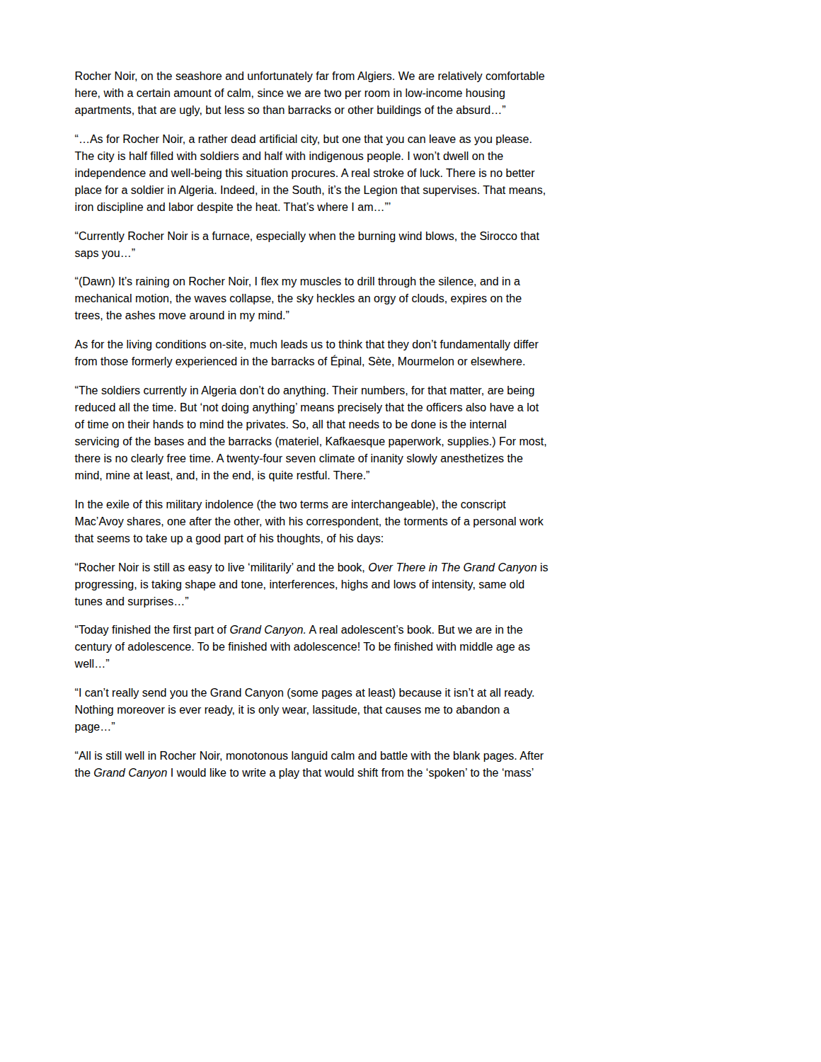Rocher Noir, on the seashore and unfortunately far from Algiers. We are relatively comfortable here, with a certain amount of calm, since we are two per room in low-income housing apartments, that are ugly, but less so than barracks or other buildings of the absurd…”
“…As for Rocher Noir, a rather dead artificial city, but one that you can leave as you please. The city is half filled with soldiers and half with indigenous people. I won’t dwell on the independence and well-being this situation procures. A real stroke of luck. There is no better place for a soldier in Algeria. Indeed, in the South, it’s the Legion that supervises. That means, iron discipline and labor despite the heat. That’s where I am…”’
“Currently Rocher Noir is a furnace, especially when the burning wind blows, the Sirocco that saps you…”
“(Dawn) It’s raining on Rocher Noir, I flex my muscles to drill through the silence, and in a mechanical motion, the waves collapse, the sky heckles an orgy of clouds, expires on the trees, the ashes move around in my mind.”
As for the living conditions on-site, much leads us to think that they don’t fundamentally differ from those formerly experienced in the barracks of Épinal, Sète, Mourmelon or elsewhere.
“The soldiers currently in Algeria don’t do anything. Their numbers, for that matter, are being reduced all the time. But ‘not doing anything’ means precisely that the officers also have a lot of time on their hands to mind the privates. So, all that needs to be done is the internal servicing of the bases and the barracks (materiel, Kafkaesque paperwork, supplies.) For most, there is no clearly free time. A twenty-four seven climate of inanity slowly anesthetizes the mind, mine at least, and, in the end, is quite restful. There.”
In the exile of this military indolence (the two terms are interchangeable), the conscript Mac’Avoy shares, one after the other, with his correspondent, the torments of a personal work that seems to take up a good part of his thoughts, of his days:
“Rocher Noir is still as easy to live ‘militarily’ and the book, Over There in The Grand Canyon is progressing, is taking shape and tone, interferences, highs and lows of intensity, same old tunes and surprises…”
“Today finished the first part of Grand Canyon. A real adolescent’s book. But we are in the century of adolescence. To be finished with adolescence! To be finished with middle age as well…”
“I can’t really send you the Grand Canyon (some pages at least) because it isn’t at all ready. Nothing moreover is ever ready, it is only wear, lassitude, that causes me to abandon a page…”
“All is still well in Rocher Noir, monotonous languid calm and battle with the blank pages. After the Grand Canyon I would like to write a play that would shift from the ‘spoken’ to the ‘mass’